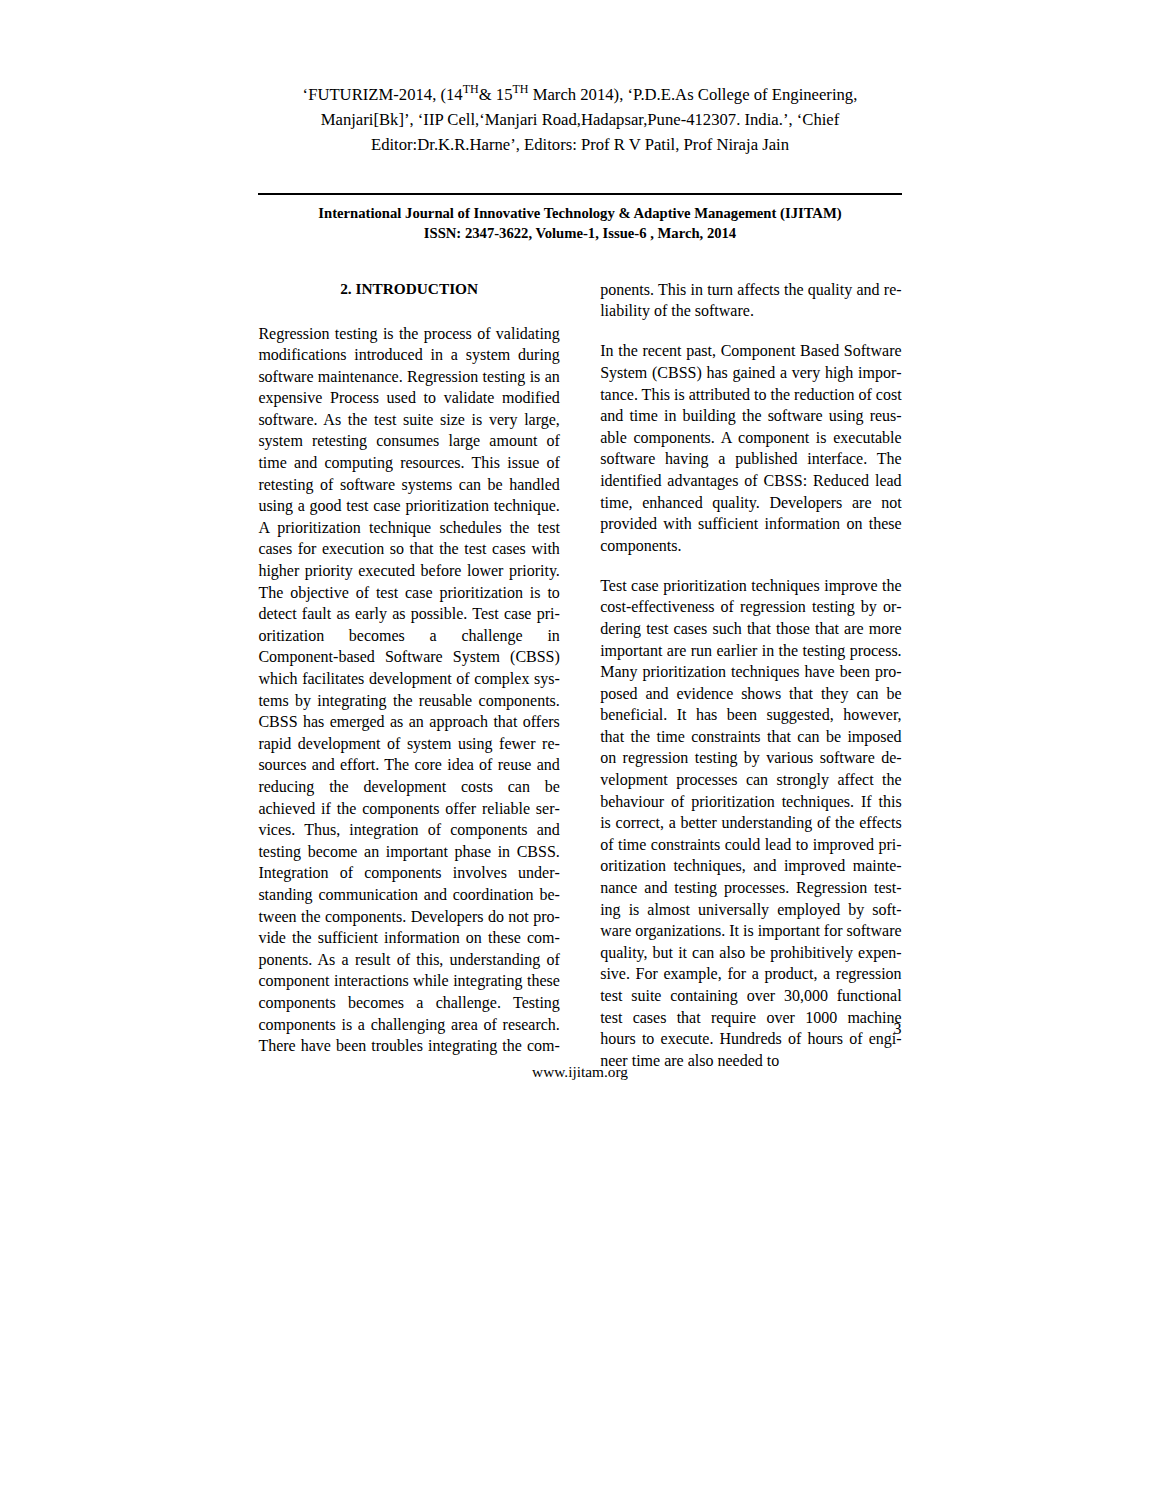‘FUTURIZM-2014, (14TH& 15TH March 2014), ‘P.D.E.As College of Engineering, Manjari[Bk]’, ‘IIP Cell,‘Manjari Road,Hadapsar,Pune-412307. India.’, ‘Chief Editor:Dr.K.R.Harne’, Editors: Prof R V Patil, Prof Niraja Jain
International Journal of Innovative Technology & Adaptive Management (IJITAM)
ISSN: 2347-3622, Volume-1, Issue-6 , March, 2014
2. INTRODUCTION
Regression testing is the process of validating modifications introduced in a system during software maintenance. Regression testing is an expensive Process used to validate modified software. As the test suite size is very large, system retesting consumes large amount of time and computing resources. This issue of retesting of software systems can be handled using a good test case prioritization technique. A prioritization technique schedules the test cases for execution so that the test cases with higher priority executed before lower priority. The objective of test case prioritization is to detect fault as early as possible. Test case prioritization becomes a challenge in Component-based Software System (CBSS) which facilitates development of complex systems by integrating the reusable components. CBSS has emerged as an approach that offers rapid development of system using fewer resources and effort. The core idea of reuse and reducing the development costs can be achieved if the components offer reliable services. Thus, integration of components and testing become an important phase in CBSS. Integration of components involves understanding communication and coordination between the components. Developers do not provide the sufficient information on these components. As a result of this, understanding of component interactions while integrating these components becomes a challenge. Testing components is a challenging area of research. There have been troubles integrating the components. This in turn affects the quality and reliability of the software.
In the recent past, Component Based Software System (CBSS) has gained a very high importance. This is attributed to the reduction of cost and time in building the software using reusable components. A component is executable software having a published interface. The identified advantages of CBSS: Reduced lead time, enhanced quality. Developers are not provided with sufficient information on these components.
Test case prioritization techniques improve the cost-effectiveness of regression testing by ordering test cases such that those that are more important are run earlier in the testing process. Many prioritization techniques have been proposed and evidence shows that they can be beneficial. It has been suggested, however, that the time constraints that can be imposed on regression testing by various software development processes can strongly affect the behaviour of prioritization techniques. If this is correct, a better understanding of the effects of time constraints could lead to improved prioritization techniques, and improved maintenance and testing processes. Regression testing is almost universally employed by software organizations. It is important for software quality, but it can also be prohibitively expensive. For example, for a product, a regression test suite containing over 30,000 functional test cases that require over 1000 machine hours to execute. Hundreds of hours of engineer time are also needed to
3
www.ijitam.org